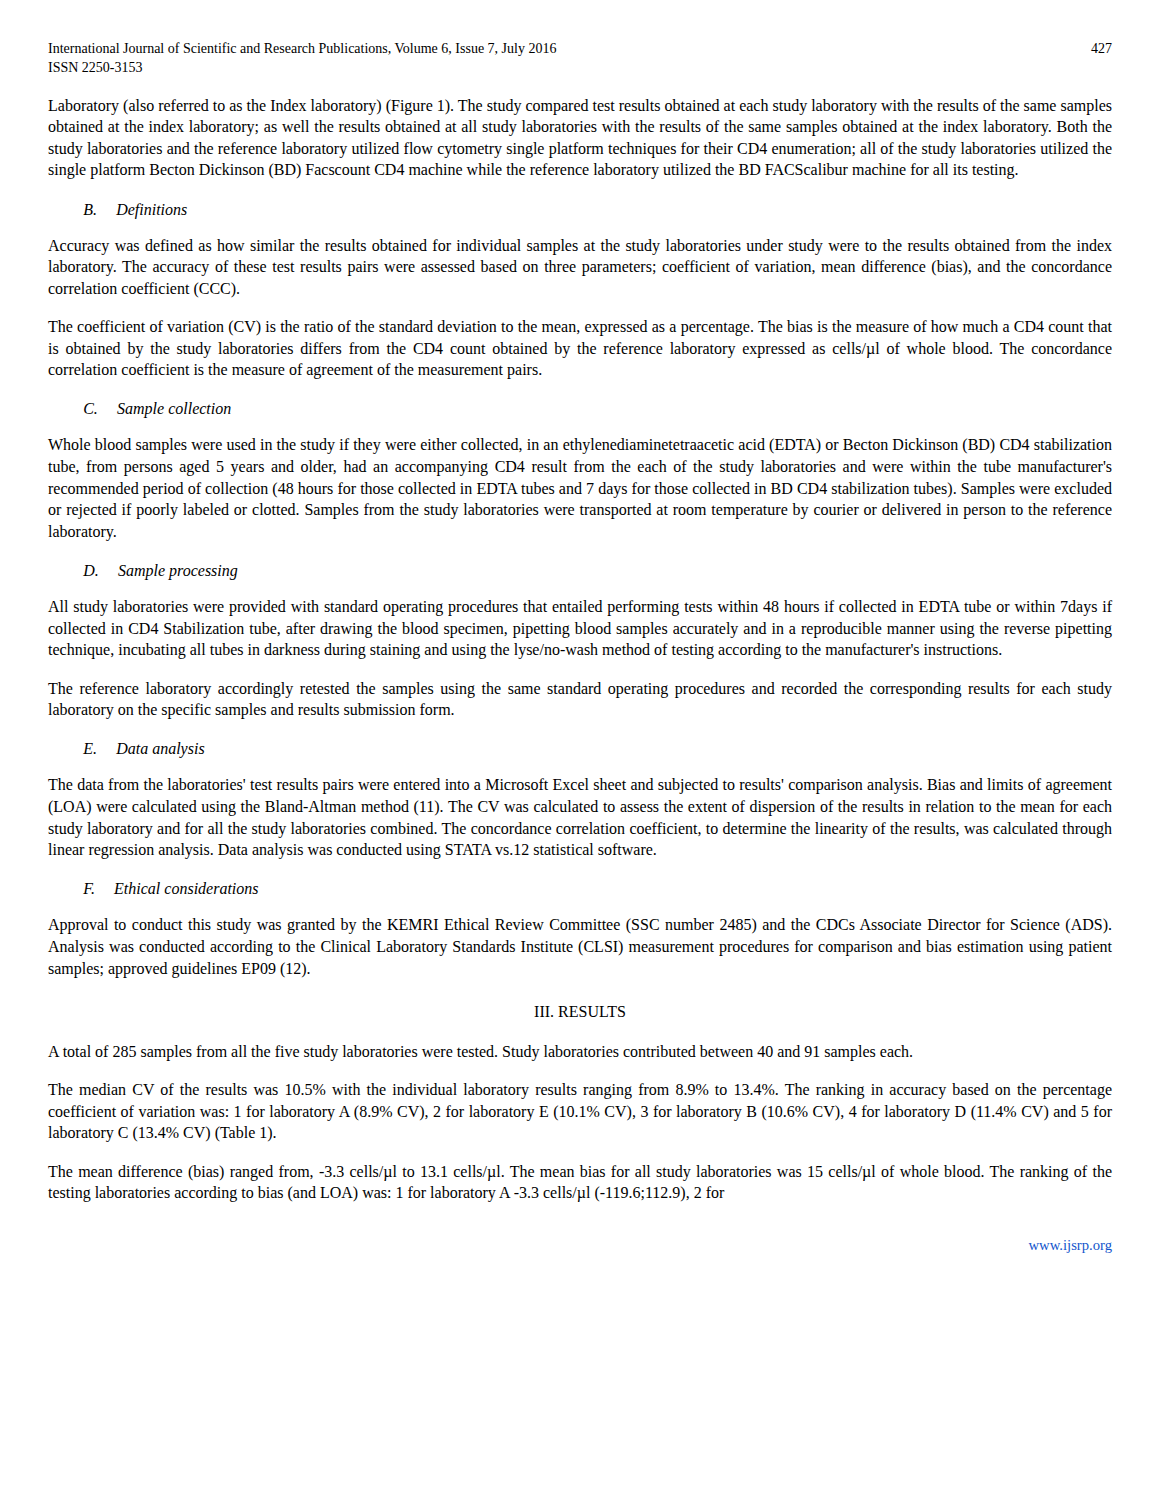International Journal of Scientific and Research Publications, Volume 6, Issue 7, July 2016 427
ISSN 2250-3153
Laboratory (also referred to as the Index laboratory) (Figure 1). The study compared test results obtained at each study laboratory with the results of the same samples obtained at the index laboratory; as well the results obtained at all study laboratories with the results of the same samples obtained at the index laboratory. Both the study laboratories and the reference laboratory utilized flow cytometry single platform techniques for their CD4 enumeration; all of the study laboratories utilized the single platform Becton Dickinson (BD) Facscount CD4 machine while the reference laboratory utilized the BD FACScalibur machine for all its testing.
B. Definitions
Accuracy was defined as how similar the results obtained for individual samples at the study laboratories under study were to the results obtained from the index laboratory. The accuracy of these test results pairs were assessed based on three parameters; coefficient of variation, mean difference (bias), and the concordance correlation coefficient (CCC).
The coefficient of variation (CV) is the ratio of the standard deviation to the mean, expressed as a percentage. The bias is the measure of how much a CD4 count that is obtained by the study laboratories differs from the CD4 count obtained by the reference laboratory expressed as cells/µl of whole blood. The concordance correlation coefficient is the measure of agreement of the measurement pairs.
C. Sample collection
Whole blood samples were used in the study if they were either collected, in an ethylenediaminetetraacetic acid (EDTA) or Becton Dickinson (BD) CD4 stabilization tube, from persons aged 5 years and older, had an accompanying CD4 result from the each of the study laboratories and were within the tube manufacturer's recommended period of collection (48 hours for those collected in EDTA tubes and 7 days for those collected in BD CD4 stabilization tubes). Samples were excluded or rejected if poorly labeled or clotted. Samples from the study laboratories were transported at room temperature by courier or delivered in person to the reference laboratory.
D. Sample processing
All study laboratories were provided with standard operating procedures that entailed performing tests within 48 hours if collected in EDTA tube or within 7days if collected in CD4 Stabilization tube, after drawing the blood specimen, pipetting blood samples accurately and in a reproducible manner using the reverse pipetting technique, incubating all tubes in darkness during staining and using the lyse/no-wash method of testing according to the manufacturer's instructions.
The reference laboratory accordingly retested the samples using the same standard operating procedures and recorded the corresponding results for each study laboratory on the specific samples and results submission form.
E. Data analysis
The data from the laboratories' test results pairs were entered into a Microsoft Excel sheet and subjected to results' comparison analysis. Bias and limits of agreement (LOA) were calculated using the Bland-Altman method (11). The CV was calculated to assess the extent of dispersion of the results in relation to the mean for each study laboratory and for all the study laboratories combined. The concordance correlation coefficient, to determine the linearity of the results, was calculated through linear regression analysis. Data analysis was conducted using STATA vs.12 statistical software.
F. Ethical considerations
Approval to conduct this study was granted by the KEMRI Ethical Review Committee (SSC number 2485) and the CDCs Associate Director for Science (ADS). Analysis was conducted according to the Clinical Laboratory Standards Institute (CLSI) measurement procedures for comparison and bias estimation using patient samples; approved guidelines EP09 (12).
III. RESULTS
A total of 285 samples from all the five study laboratories were tested. Study laboratories contributed between 40 and 91 samples each.
The median CV of the results was 10.5% with the individual laboratory results ranging from 8.9% to 13.4%. The ranking in accuracy based on the percentage coefficient of variation was: 1 for laboratory A (8.9% CV), 2 for laboratory E (10.1% CV), 3 for laboratory B (10.6% CV), 4 for laboratory D (11.4% CV) and 5 for laboratory C (13.4% CV) (Table 1).
The mean difference (bias) ranged from, -3.3 cells/µl to 13.1 cells/µl. The mean bias for all study laboratories was 15 cells/µl of whole blood. The ranking of the testing laboratories according to bias (and LOA) was: 1 for laboratory A -3.3 cells/µl (-119.6;112.9), 2 for
www.ijsrp.org